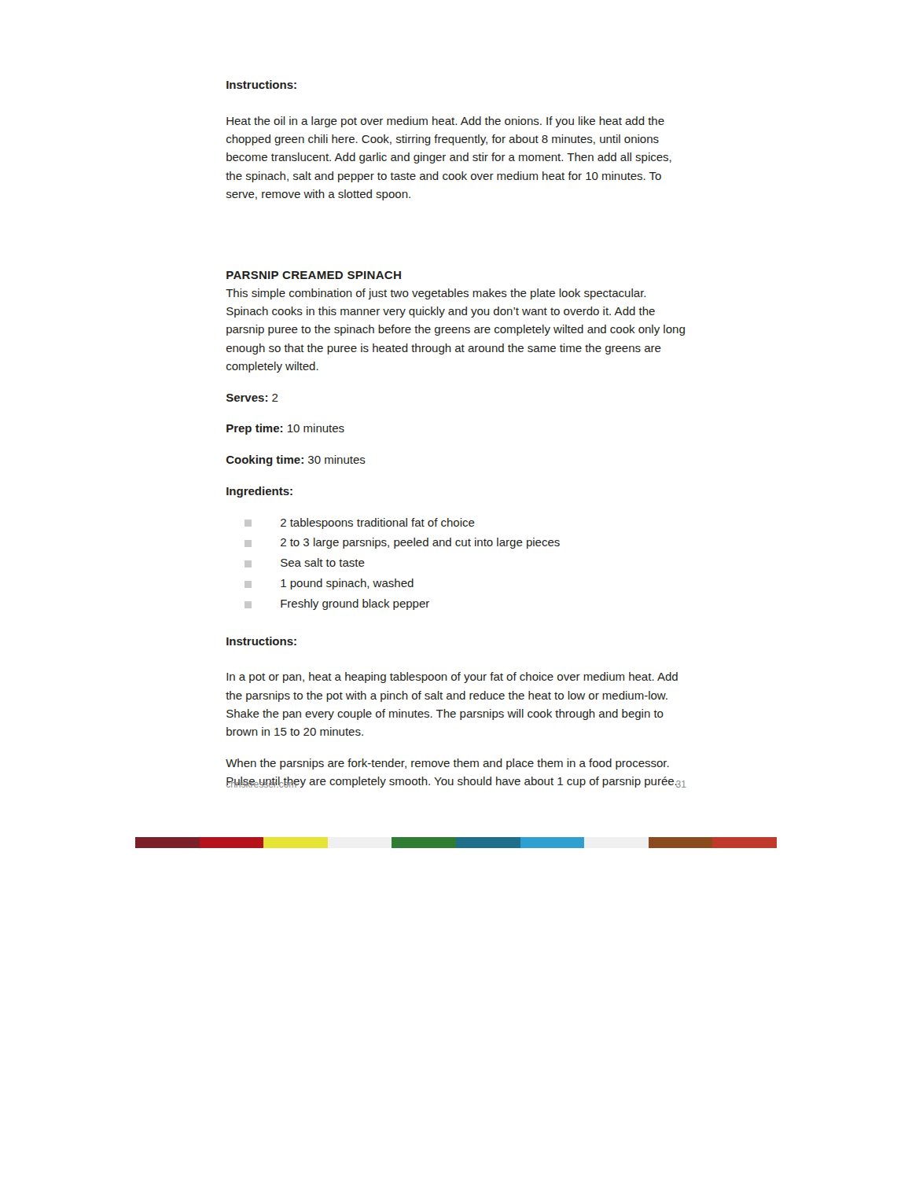Instructions:
Heat the oil in a large pot over medium heat. Add the onions. If you like heat add the chopped green chili here. Cook, stirring frequently, for about 8 minutes, until onions become translucent. Add garlic and ginger and stir for a moment. Then add all spices, the spinach, salt and pepper to taste and cook over medium heat for 10 minutes. To serve, remove with a slotted spoon.
Parsnip Creamed Spinach
This simple combination of just two vegetables makes the plate look spectacular. Spinach cooks in this manner very quickly and you don’t want to overdo it. Add the parsnip puree to the spinach before the greens are completely wilted and cook only long enough so that the puree is heated through at around the same time the greens are completely wilted.
Serves: 2
Prep time: 10 minutes
Cooking time: 30 minutes
Ingredients:
2 tablespoons traditional fat of choice
2 to 3 large parsnips, peeled and cut into large pieces
Sea salt to taste
1 pound spinach, washed
Freshly ground black pepper
Instructions:
In a pot or pan, heat a heaping tablespoon of your fat of choice over medium heat. Add the parsnips to the pot with a pinch of salt and reduce the heat to low or medium-low. Shake the pan every couple of minutes. The parsnips will cook through and begin to brown in 15 to 20 minutes.
When the parsnips are fork-tender, remove them and place them in a food processor. Pulse until they are completely smooth. You should have about 1 cup of parsnip purée.
chriskresser.com 31